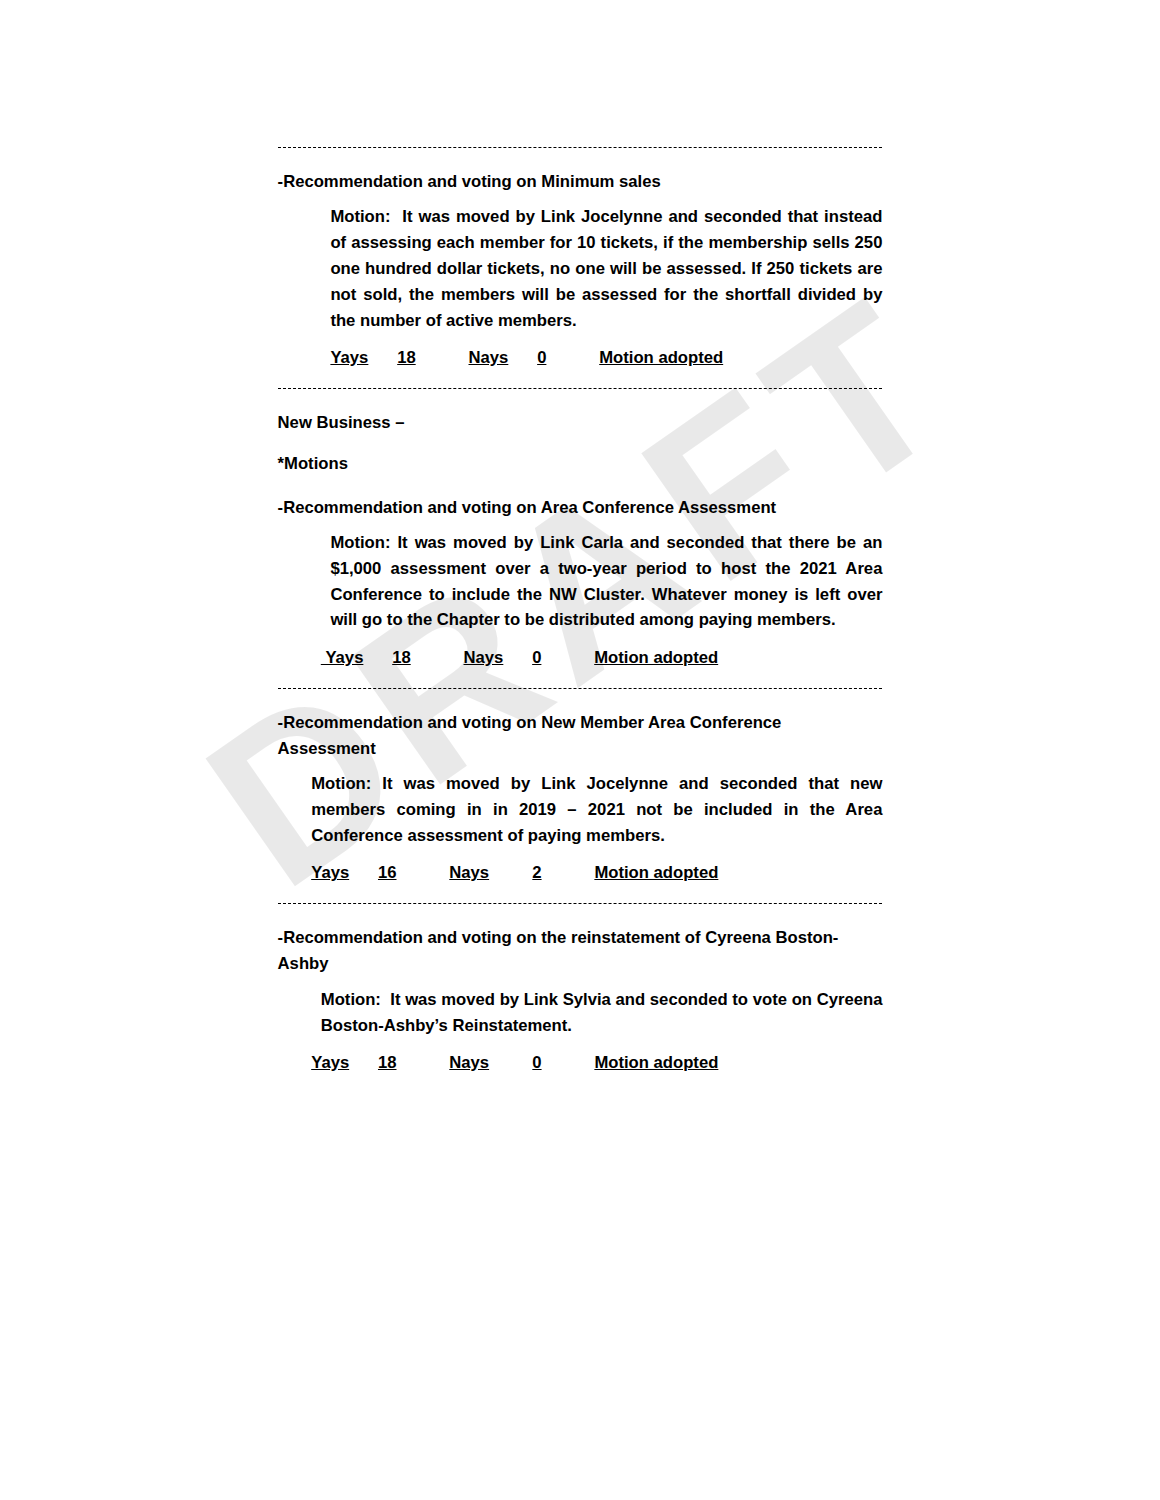DRAFT
-Recommendation and voting on Minimum sales
Motion: It was moved by Link Jocelynne and seconded that instead of assessing each member for 10 tickets, if the membership sells 250 one hundred dollar tickets, no one will be assessed. If 250 tickets are not sold, the members will be assessed for the shortfall divided by the number of active members.
Yays 18 Nays 0 Motion adopted
New Business –
*Motions
-Recommendation and voting on Area Conference Assessment
Motion: It was moved by Link Carla and seconded that there be an $1,000 assessment over a two-year period to host the 2021 Area Conference to include the NW Cluster. Whatever money is left over will go to the Chapter to be distributed among paying members.
Yays 18 Nays 0 Motion adopted
-Recommendation and voting on New Member Area Conference Assessment
Motion: It was moved by Link Jocelynne and seconded that new members coming in in 2019 – 2021 not be included in the Area Conference assessment of paying members.
Yays 16 Nays 2 Motion adopted
-Recommendation and voting on the reinstatement of Cyreena Boston-Ashby
Motion: It was moved by Link Sylvia and seconded to vote on Cyreena Boston-Ashby’s Reinstatement.
Yays 18 Nays 0 Motion adopted